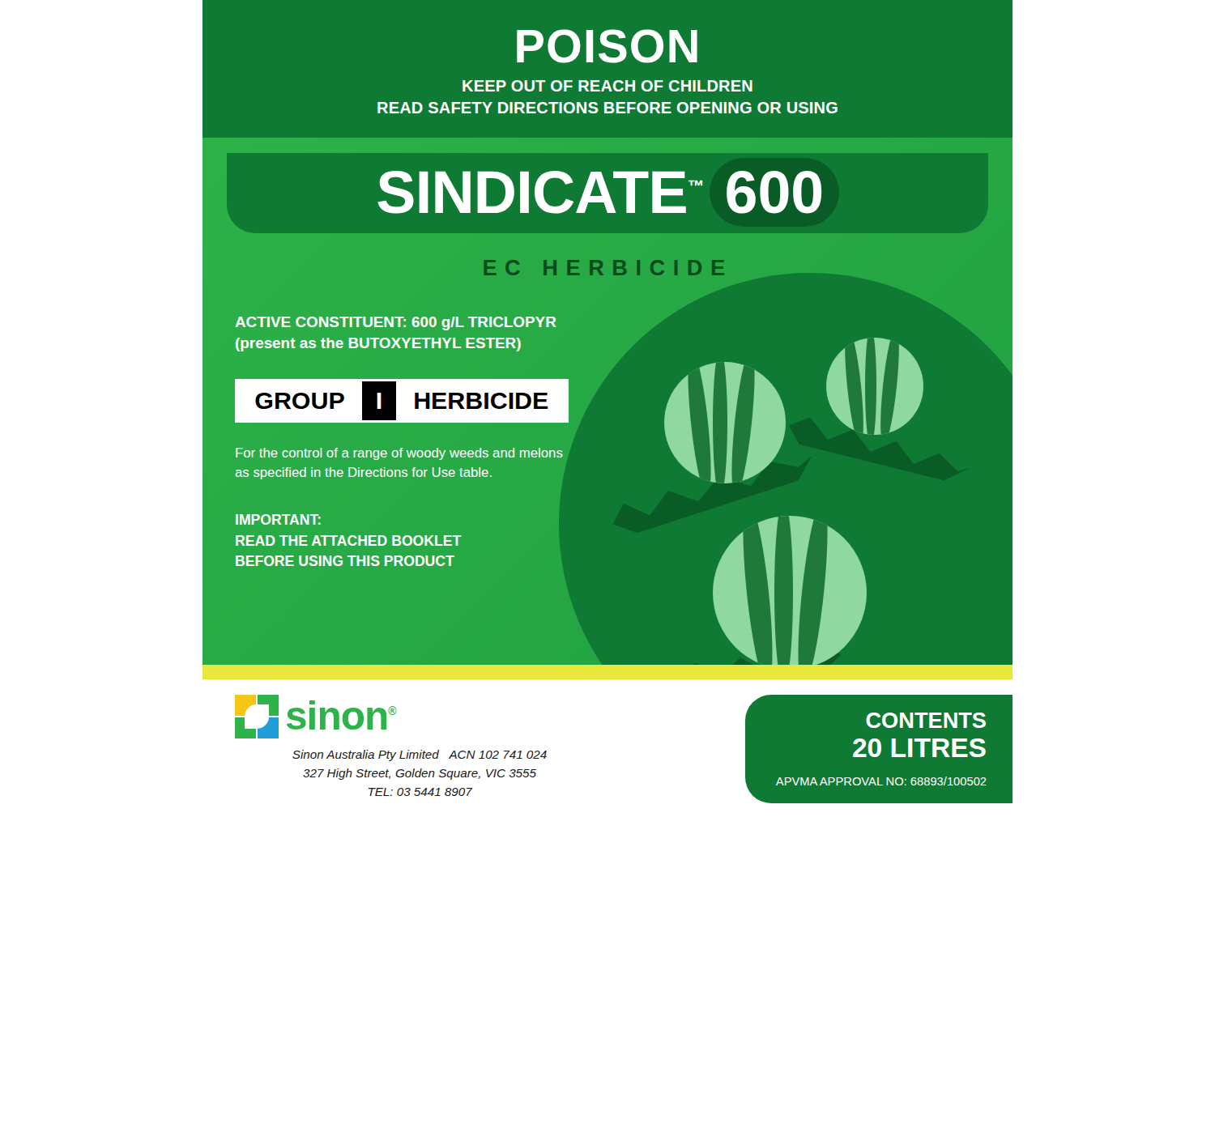POISON
KEEP OUT OF REACH OF CHILDREN
READ SAFETY DIRECTIONS BEFORE OPENING OR USING
SINDICATE™600
EC HERBICIDE
ACTIVE CONSTITUENT: 600 g/L TRICLOPYR
(present as the BUTOXYETHYL ESTER)
GROUP IHERBICIDE
For the control of a range of woody weeds and melons as specified in the Directions for Use table.
IMPORTANT: READ THE ATTACHED BOOKLET
BEFORE USING THIS PRODUCT
sinon®
Sinon Australia Pty Limited ACN 102 741 024
327 High Street, Golden Square, VIC 3555
TEL: 03 5441 8907
CONTENTS
20 LITRES
APVMA APPROVAL NO: 68893/100502